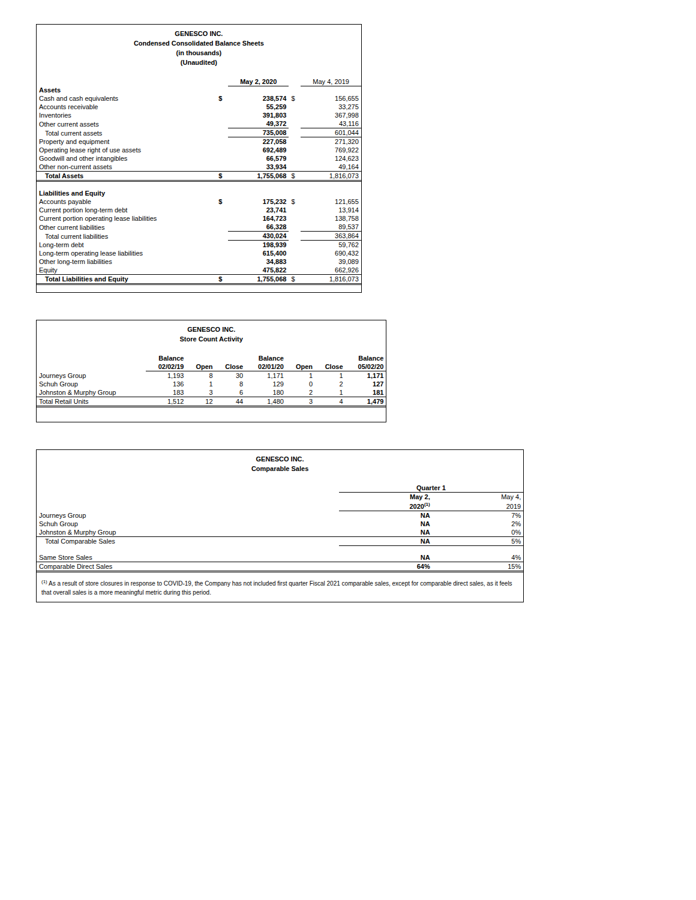GENESCO INC.
Condensed Consolidated Balance Sheets
(in thousands)
(Unaudited)
| | | May 2, 2020 | | May 4, 2019 |
| Assets | | | | |
| Cash and cash equivalents | $ | 238,574 | $ | 156,655 |
| Accounts receivable | | 55,259 | | 33,275 |
| Inventories | | 391,803 | | 367,998 |
| Other current assets | | 49,372 | | 43,116 |
| Total current assets | | 735,008 | | 601,044 |
| Property and equipment | | 227,058 | | 271,320 |
| Operating lease right of use assets | | 692,489 | | 769,922 |
| Goodwill and other intangibles | | 66,579 | | 124,623 |
| Other non-current assets | | 33,934 | | 49,164 |
| Total Assets | $ | 1,755,068 | $ | 1,816,073 |
| Liabilities and Equity | | | | |
| Accounts payable | $ | 175,232 | $ | 121,655 |
| Current portion long-term debt | | 23,741 | | 13,914 |
| Current portion operating lease liabilities | | 164,723 | | 138,758 |
| Other current liabilities | | 66,328 | | 89,537 |
| Total current liabilities | | 430,024 | | 363,864 |
| Long-term debt | | 198,939 | | 59,762 |
| Long-term operating lease liabilities | | 615,400 | | 690,432 |
| Other long-term liabilities | | 34,883 | | 39,089 |
| Equity | | 475,822 | | 662,926 |
| Total Liabilities and Equity | $ | 1,755,068 | $ | 1,816,073 |
GENESCO INC.
Store Count Activity
| | Balance | | | Balance | | | Balance |
| | 02/02/19 | Open | Close | 02/01/20 | Open | Close | 05/02/20 |
| Journeys Group | 1,193 | 8 | 30 | 1,171 | 1 | 1 | 1,171 |
| Schuh Group | 136 | 1 | 8 | 129 | 0 | 2 | 127 |
| Johnston & Murphy Group | 183 | 3 | 6 | 180 | 2 | 1 | 181 |
| Total Retail Units | 1,512 | 12 | 44 | 1,480 | 3 | 4 | 1,479 |
GENESCO INC.
Comparable Sales
| | Quarter 1 |
| | May 2, | May 4, |
| | 2020 (1) | 2019 |
| Journeys Group | NA | 7% |
| Schuh Group | NA | 2% |
| Johnston & Murphy Group | NA | 0% |
| Total Comparable Sales | NA | 5% |
| Same Store Sales | NA | 4% |
| Comparable Direct Sales | 64% | 15% |
(1) As a result of store closures in response to COVID-19, the Company has not included first quarter Fiscal 2021 comparable sales, except for comparable direct sales, as it feels that overall sales is a more meaningful metric during this period.